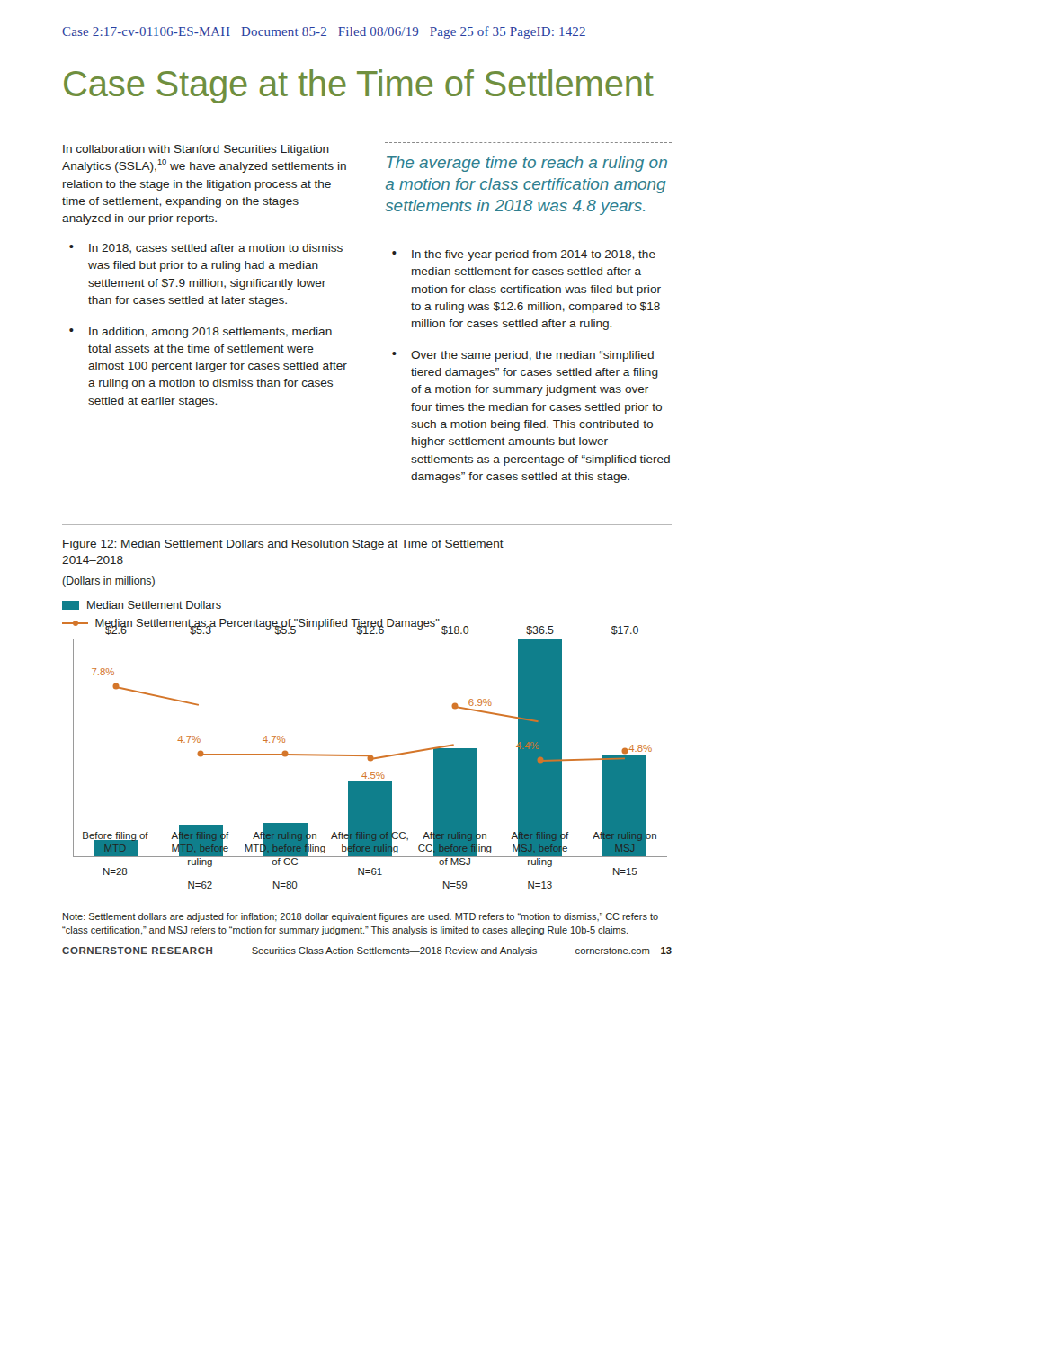Case 2:17-cv-01106-ES-MAH Document 85-2 Filed 08/06/19 Page 25 of 35 PageID: 1422
Case Stage at the Time of Settlement
In collaboration with Stanford Securities Litigation Analytics (SSLA),10 we have analyzed settlements in relation to the stage in the litigation process at the time of settlement, expanding on the stages analyzed in our prior reports.
In 2018, cases settled after a motion to dismiss was filed but prior to a ruling had a median settlement of $7.9 million, significantly lower than for cases settled at later stages.
In addition, among 2018 settlements, median total assets at the time of settlement were almost 100 percent larger for cases settled after a ruling on a motion to dismiss than for cases settled at earlier stages.
The average time to reach a ruling on a motion for class certification among settlements in 2018 was 4.8 years.
In the five-year period from 2014 to 2018, the median settlement for cases settled after a motion for class certification was filed but prior to a ruling was $12.6 million, compared to $18 million for cases settled after a ruling.
Over the same period, the median “simplified tiered damages” for cases settled after a filing of a motion for summary judgment was over four times the median for cases settled prior to such a motion being filed. This contributed to higher settlement amounts but lower settlements as a percentage of “simplified tiered damages” for cases settled at this stage.
Figure 12: Median Settlement Dollars and Resolution Stage at Time of Settlement
2014–2018
(Dollars in millions)
Median Settlement Dollars
Median Settlement as a Percentage of "Simplified Tiered Damages"
$2.6
$5.3
$5.5
$12.6
$18.0
$36.5
$17.0
7.8% 4.7% 4.7% 4.5% 6.9% 4.4% 4.8%
Before filing of MTDN=28
After filing of MTD, before rulingN=62
After ruling on MTD, before filing of CCN=80
After filing of CC, before rulingN=61
After ruling on CC, before filing of MSJN=59
After filing of MSJ, before rulingN=13
After ruling on MSJN=15
Note: Settlement dollars are adjusted for inflation; 2018 dollar equivalent figures are used. MTD refers to “motion to dismiss,” CC refers to “class certification,” and MSJ refers to “motion for summary judgment.” This analysis is limited to cases alleging Rule 10b-5 claims.
CORNERSTONE RESEARCH
Securities Class Action Settlements—2018 Review and Analysis
cornerstone.com13